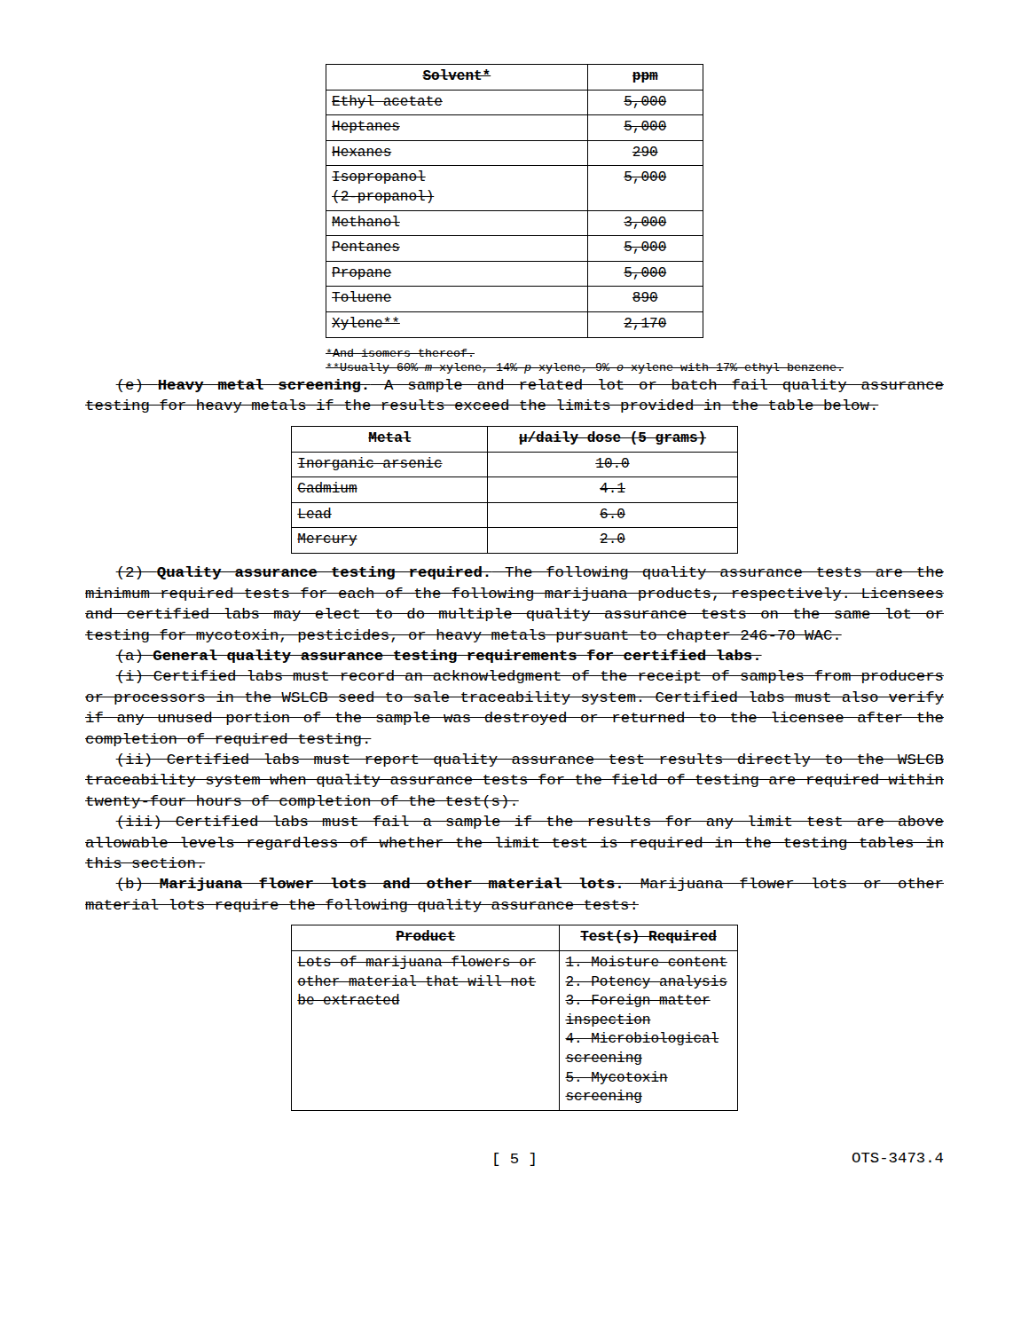| Solvent* | ppm |
| --- | --- |
| Ethyl acetate | 5,000 |
| Heptanes | 5,000 |
| Hexanes | 290 |
| Isopropanol (2-propanol) | 5,000 |
| Methanol | 3,000 |
| Pentanes | 5,000 |
| Propane | 5,000 |
| Toluene | 890 |
| Xylene** | 2,170 |
*And isomers thereof.
**Usually 60% m xylene, 14% p xylene, 9% o xylene with 17% ethyl benzene.
(e) Heavy metal screening. A sample and related lot or batch fail quality assurance testing for heavy metals if the results exceed the limits provided in the table below.
| Metal | µ/daily dose (5 grams) |
| --- | --- |
| Inorganic arsenic | 10.0 |
| Cadmium | 4.1 |
| Lead | 6.0 |
| Mercury | 2.0 |
(2) Quality assurance testing required. The following quality assurance tests are the minimum required tests for each of the following marijuana products, respectively. Licensees and certified labs may elect to do multiple quality assurance tests on the same lot or testing for mycotoxin, pesticides, or heavy metals pursuant to chapter 246-70 WAC.
(a) General quality assurance testing requirements for certified labs.
(i) Certified labs must record an acknowledgment of the receipt of samples from producers or processors in the WSLCB seed to sale traceability system. Certified labs must also verify if any unused portion of the sample was destroyed or returned to the licensee after the completion of required testing.
(ii) Certified labs must report quality assurance test results directly to the WSLCB traceability system when quality assurance tests for the field of testing are required within twenty-four hours of completion of the test(s).
(iii) Certified labs must fail a sample if the results for any limit test are above allowable levels regardless of whether the limit test is required in the testing tables in this section.
(b) Marijuana flower lots and other material lots. Marijuana flower lots or other material lots require the following quality assurance tests:
| Product | Test(s) Required |
| --- | --- |
| Lots of marijuana flowers or other material that will not be extracted | 1. Moisture content 2. Potency analysis 3. Foreign matter inspection 4. Microbiological screening 5. Mycotoxin screening |
[ 5 ]
OTS-3473.4